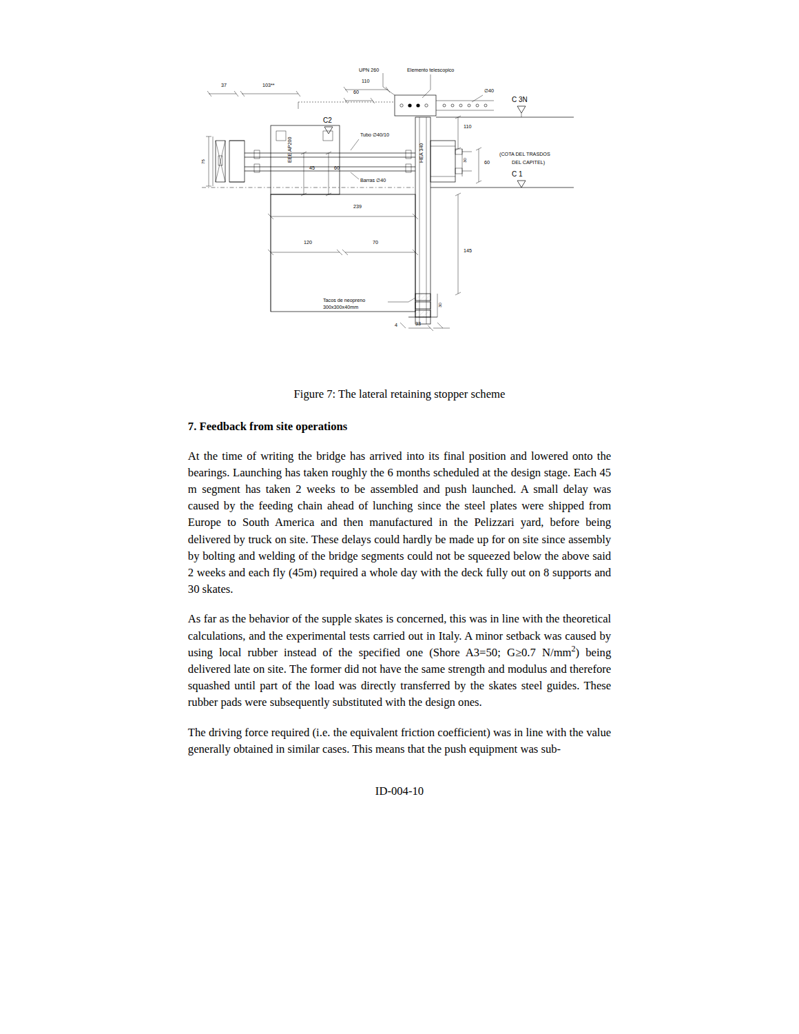UPN 260 Elemento telescopico 110 60 37 103** ∅40 C 3N C2 HEA 340 110 75 EEE AP200 Tubo ∅40/10 Barras ∅40 45 60 30 60 (COTA DEL TRASDOS DEL CAPITEL) C 1 239 120 70 145 Tacos de neopreno 300x300x40mm 30 4 33
Figure 7: The lateral retaining stopper scheme
7. Feedback from site operations
At the time of writing the bridge has arrived into its final position and lowered onto the bearings. Launching has taken roughly the 6 months scheduled at the design stage. Each 45 m segment has taken 2 weeks to be assembled and push launched. A small delay was caused by the feeding chain ahead of lunching since the steel plates were shipped from Europe to South America and then manufactured in the Pelizzari yard, before being delivered by truck on site. These delays could hardly be made up for on site since assembly by bolting and welding of the bridge segments could not be squeezed below the above said 2 weeks and each fly (45m) required a whole day with the deck fully out on 8 supports and 30 skates.
As far as the behavior of the supple skates is concerned, this was in line with the theoretical calculations, and the experimental tests carried out in Italy. A minor setback was caused by using local rubber instead of the specified one (Shore A3=50; G≥0.7 N/mm2) being delivered late on site. The former did not have the same strength and modulus and therefore squashed until part of the load was directly transferred by the skates steel guides. These rubber pads were subsequently substituted with the design ones.
The driving force required (i.e. the equivalent friction coefficient) was in line with the value generally obtained in similar cases. This means that the push equipment was sub-
ID-004-10